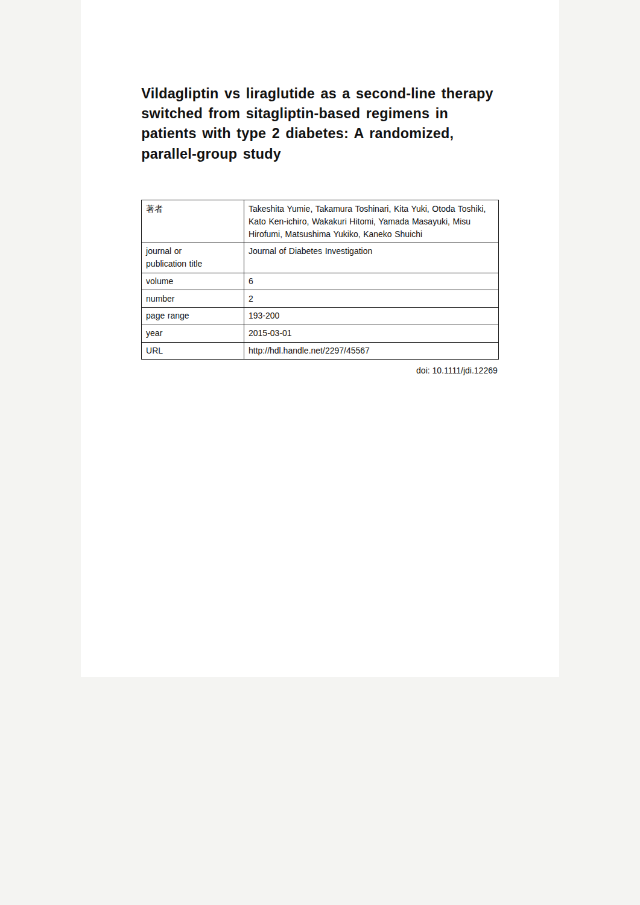Vildagliptin vs liraglutide as a second-line therapy switched from sitagliptin-based regimens in patients with type 2 diabetes: A randomized, parallel-group study
| 著者 | Takeshita Yumie, Takamura Toshinari, Kita Yuki, Otoda Toshiki, Kato Ken-ichiro, Wakakuri Hitomi, Yamada Masayuki, Misu Hirofumi, Matsushima Yukiko, Kaneko Shuichi |
| journal or publication title | Journal of Diabetes Investigation |
| volume | 6 |
| number | 2 |
| page range | 193-200 |
| year | 2015-03-01 |
| URL | http://hdl.handle.net/2297/45567 |
doi: 10.1111/jdi.12269